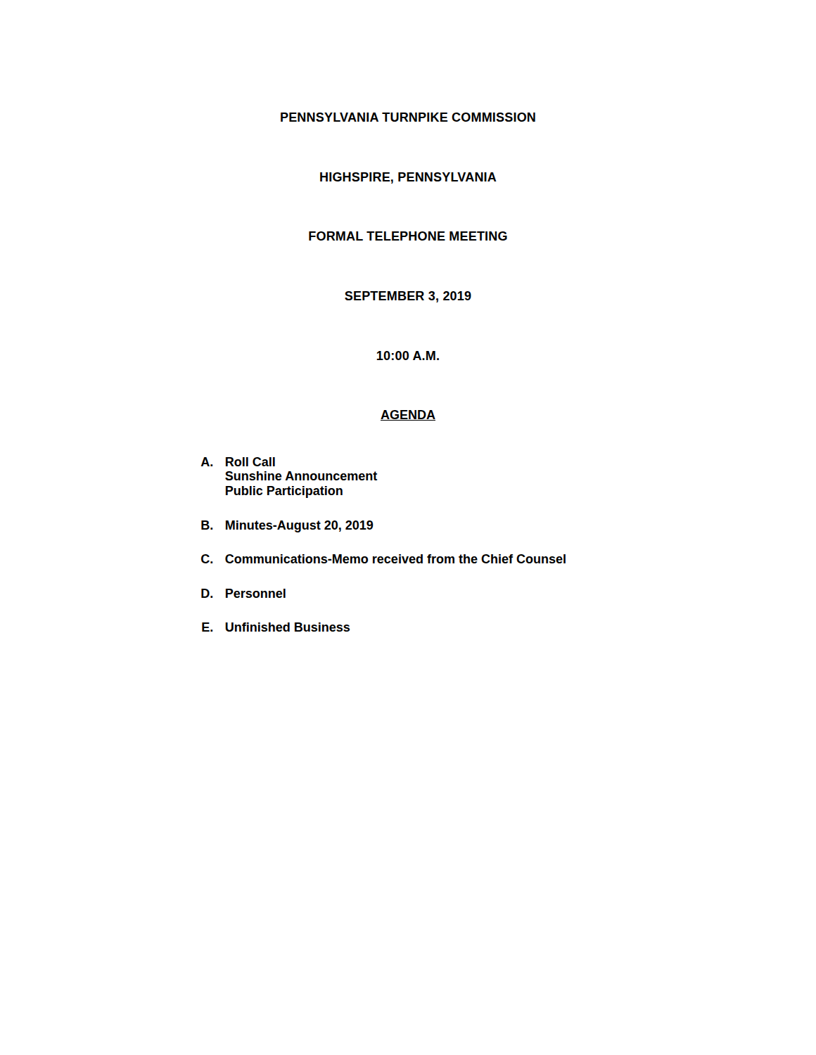PENNSYLVANIA TURNPIKE COMMISSION
HIGHSPIRE, PENNSYLVANIA
FORMAL TELEPHONE MEETING
SEPTEMBER 3, 2019
10:00 A.M.
AGENDA
Roll Call Sunshine Announcement Public Participation
Minutes-August 20, 2019
Communications-Memo received from the Chief Counsel
Personnel
Unfinished Business